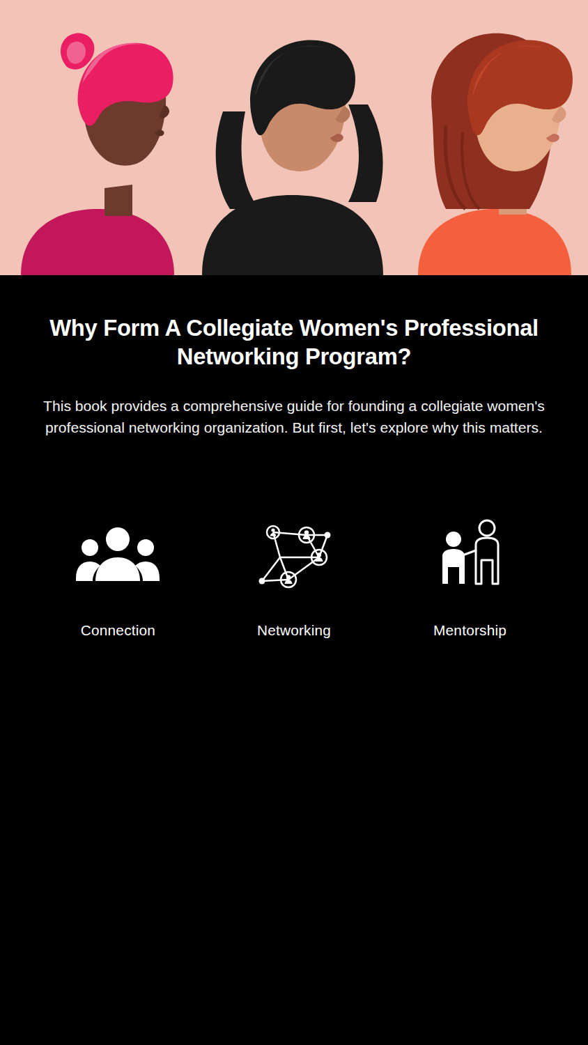Why Form A Collegiate Women's Professional Networking Program?
This book provides a comprehensive guide for founding a collegiate women's professional networking organization. But first, let's explore why this matters.
Connection
Networking
Mentorship